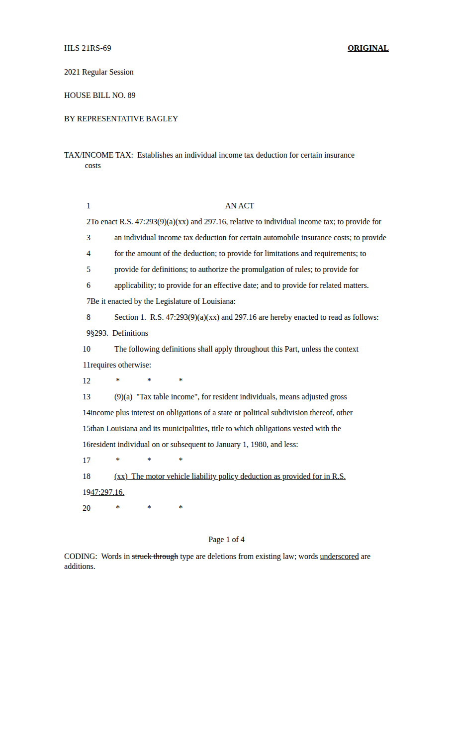HLS 21RS-69
ORIGINAL
2021 Regular Session
HOUSE BILL NO. 89
BY REPRESENTATIVE BAGLEY
TAX/INCOME TAX: Establishes an individual income tax deduction for certain insurance
costs
| 1 | AN ACT |
| 2 | To enact R.S. 47:293(9)(a)(xx) and 297.16, relative to individual income tax; to provide for |
| 3 | an individual income tax deduction for certain automobile insurance costs; to provide |
| 4 | for the amount of the deduction; to provide for limitations and requirements; to |
| 5 | provide for definitions; to authorize the promulgation of rules; to provide for |
| 6 | applicability; to provide for an effective date; and to provide for related matters. |
| 7 | Be it enacted by the Legislature of Louisiana: |
| 8 | Section 1. R.S. 47:293(9)(a)(xx) and 297.16 are hereby enacted to read as follows: |
| 9 | §293. Definitions |
| 10 | The following definitions shall apply throughout this Part, unless the context |
| 11 | requires otherwise: |
| 12 | * * * |
| 13 | (9)(a) "Tax table income", for resident individuals, means adjusted gross |
| 14 | income plus interest on obligations of a state or political subdivision thereof, other |
| 15 | than Louisiana and its municipalities, title to which obligations vested with the |
| 16 | resident individual on or subsequent to January 1, 1980, and less: |
| 17 | * * * |
| 18 | (xx) The motor vehicle liability policy deduction as provided for in R.S. |
| 19 | 47:297.16. |
| 20 | * * * |
Page 1 of 4
CODING: Words in struck through type are deletions from existing law; words underscored are additions.